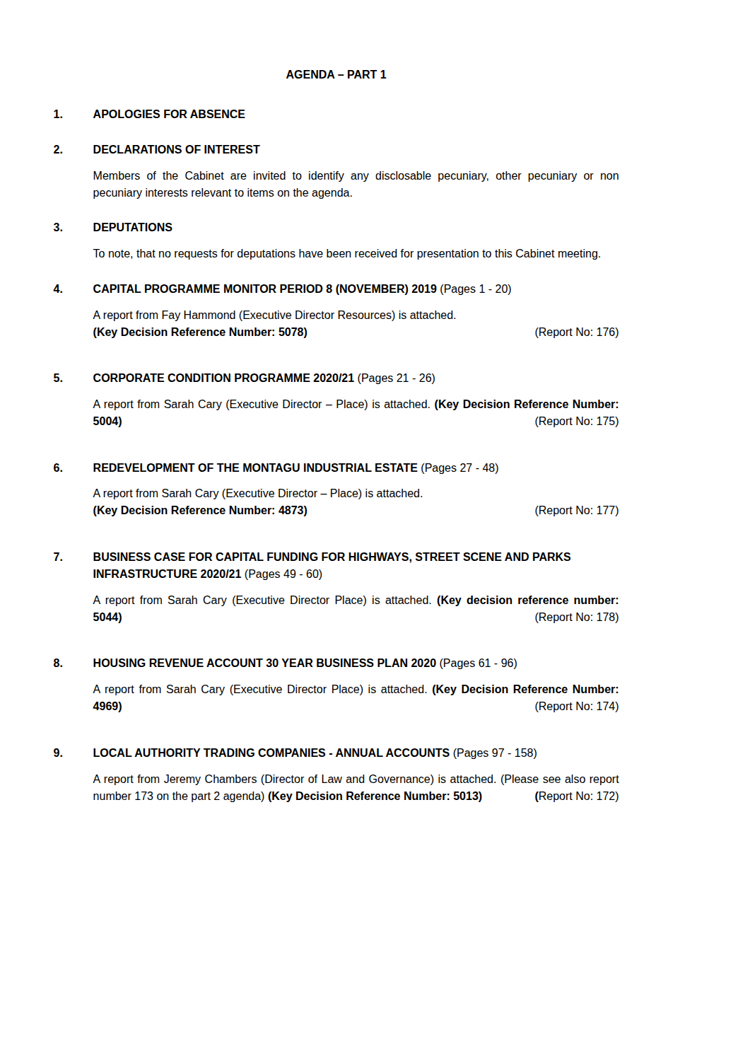AGENDA – PART 1
Apologies for Absence
Declarations of Interest
Members of the Cabinet are invited to identify any disclosable pecuniary, other pecuniary or non pecuniary interests relevant to items on the agenda.
Deputations
To note, that no requests for deputations have been received for presentation to this Cabinet meeting.
Capital Programme Monitor Period 8 (November) 2019 (Pages 1 - 20)
A report from Fay Hammond (Executive Director Resources) is attached.
(Key Decision Reference Number: 5078)(Report No: 176)
Corporate Condition Programme 2020/21 (Pages 21 - 26)
A report from Sarah Cary (Executive Director – Place) is attached. (Key Decision Reference Number: 5004)(Report No: 175)
Redevelopment of the Montagu Industrial Estate (Pages 27 - 48)
A report from Sarah Cary (Executive Director – Place) is attached.
(Key Decision Reference Number: 4873)(Report No: 177)
Business Case for Capital Funding for Highways, Street Scene and Parks Infrastructure 2020/21 (Pages 49 - 60)
A report from Sarah Cary (Executive Director Place) is attached. (Key decision reference number: 5044)(Report No: 178)
Housing Revenue Account 30 Year Business Plan 2020 (Pages 61 - 96)
A report from Sarah Cary (Executive Director Place) is attached. (Key Decision Reference Number: 4969)(Report No: 174)
Local Authority Trading Companies - Annual Accounts (Pages 97 - 158)
A report from Jeremy Chambers (Director of Law and Governance) is attached. (Please see also report number 173 on the part 2 agenda) (Key Decision Reference Number: 5013)(Report No: 172)